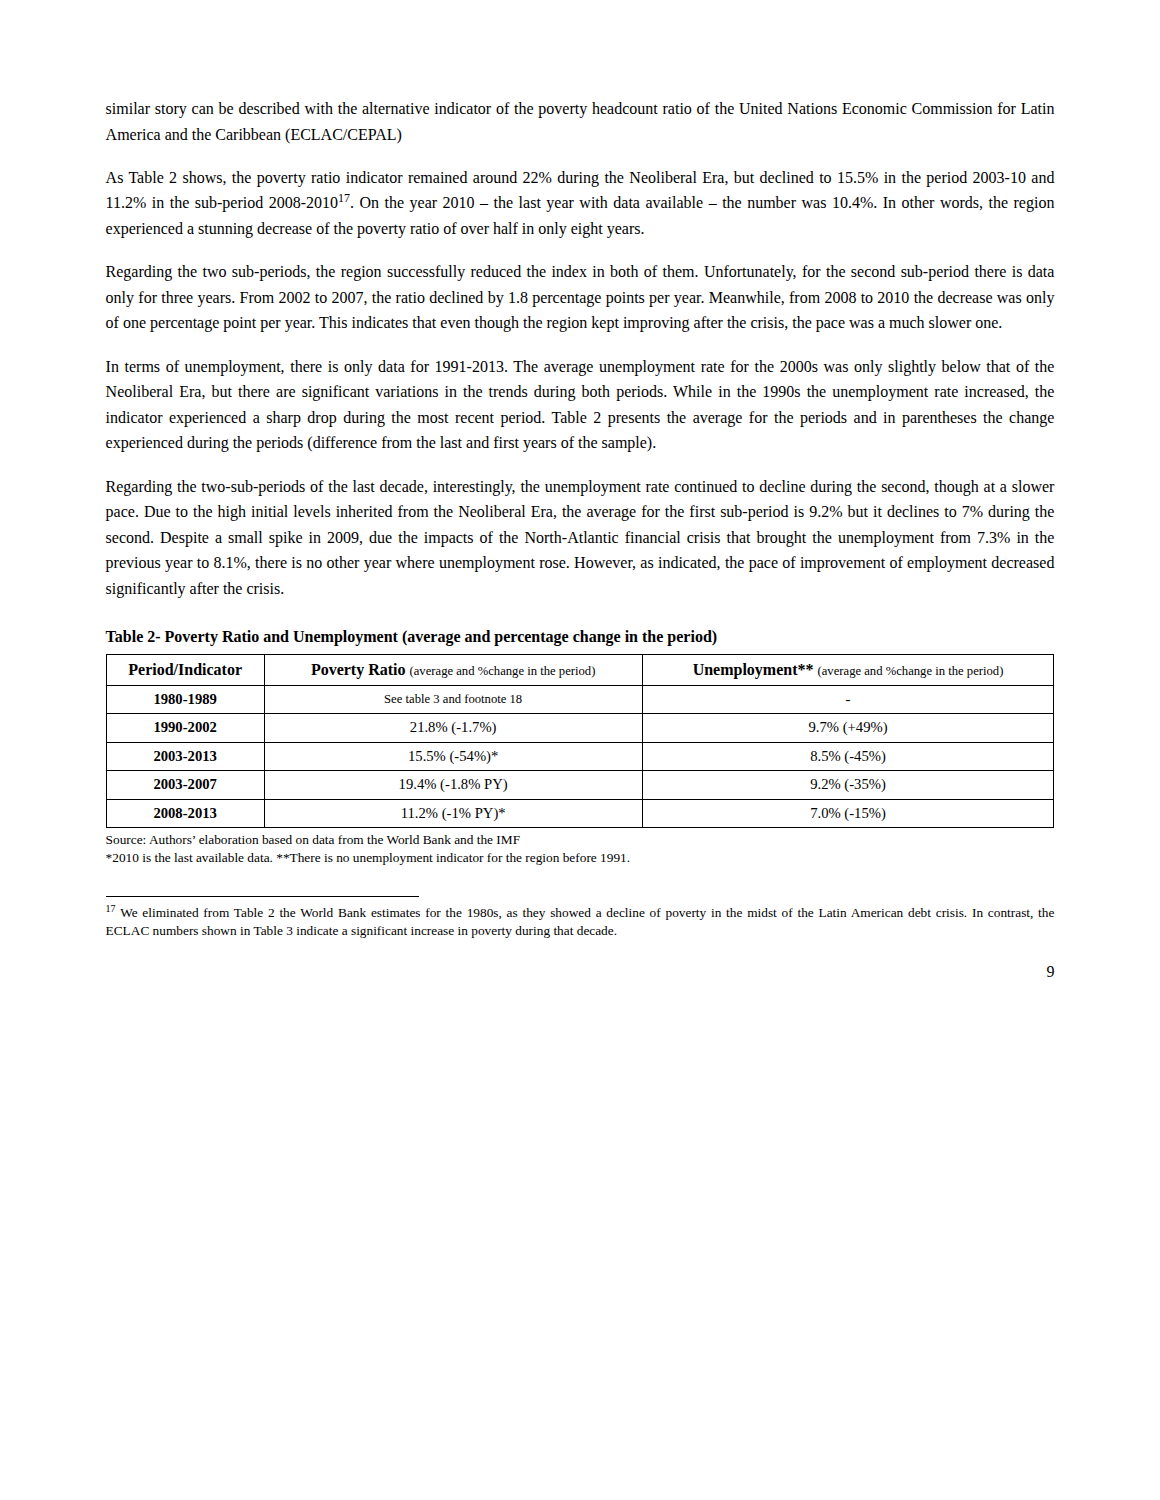similar story can be described with the alternative indicator of the poverty headcount ratio of the United Nations Economic Commission for Latin America and the Caribbean (ECLAC/CEPAL)
As Table 2 shows, the poverty ratio indicator remained around 22% during the Neoliberal Era, but declined to 15.5% in the period 2003-10 and 11.2% in the sub-period 2008-201017. On the year 2010 – the last year with data available – the number was 10.4%. In other words, the region experienced a stunning decrease of the poverty ratio of over half in only eight years.
Regarding the two sub-periods, the region successfully reduced the index in both of them. Unfortunately, for the second sub-period there is data only for three years. From 2002 to 2007, the ratio declined by 1.8 percentage points per year. Meanwhile, from 2008 to 2010 the decrease was only of one percentage point per year. This indicates that even though the region kept improving after the crisis, the pace was a much slower one.
In terms of unemployment, there is only data for 1991-2013. The average unemployment rate for the 2000s was only slightly below that of the Neoliberal Era, but there are significant variations in the trends during both periods. While in the 1990s the unemployment rate increased, the indicator experienced a sharp drop during the most recent period. Table 2 presents the average for the periods and in parentheses the change experienced during the periods (difference from the last and first years of the sample).
Regarding the two-sub-periods of the last decade, interestingly, the unemployment rate continued to decline during the second, though at a slower pace. Due to the high initial levels inherited from the Neoliberal Era, the average for the first sub-period is 9.2% but it declines to 7% during the second. Despite a small spike in 2009, due the impacts of the North-Atlantic financial crisis that brought the unemployment from 7.3% in the previous year to 8.1%, there is no other year where unemployment rose. However, as indicated, the pace of improvement of employment decreased significantly after the crisis.
Table 2- Poverty Ratio and Unemployment (average and percentage change in the period)
| Period/Indicator | Poverty Ratio (average and %change in the period) | Unemployment** (average and %change in the period) |
| --- | --- | --- |
| 1980-1989 | See table 3 and footnote 18 | - |
| 1990-2002 | 21.8% (-1.7%) | 9.7% (+49%) |
| 2003-2013 | 15.5% (-54%)* | 8.5% (-45%) |
| 2003-2007 | 19.4% (-1.8% PY) | 9.2% (-35%) |
| 2008-2013 | 11.2% (-1% PY)* | 7.0% (-15%) |
Source: Authors’ elaboration based on data from the World Bank and the IMF
*2010 is the last available data. **There is no unemployment indicator for the region before 1991.
17 We eliminated from Table 2 the World Bank estimates for the 1980s, as they showed a decline of poverty in the midst of the Latin American debt crisis. In contrast, the ECLAC numbers shown in Table 3 indicate a significant increase in poverty during that decade.
9